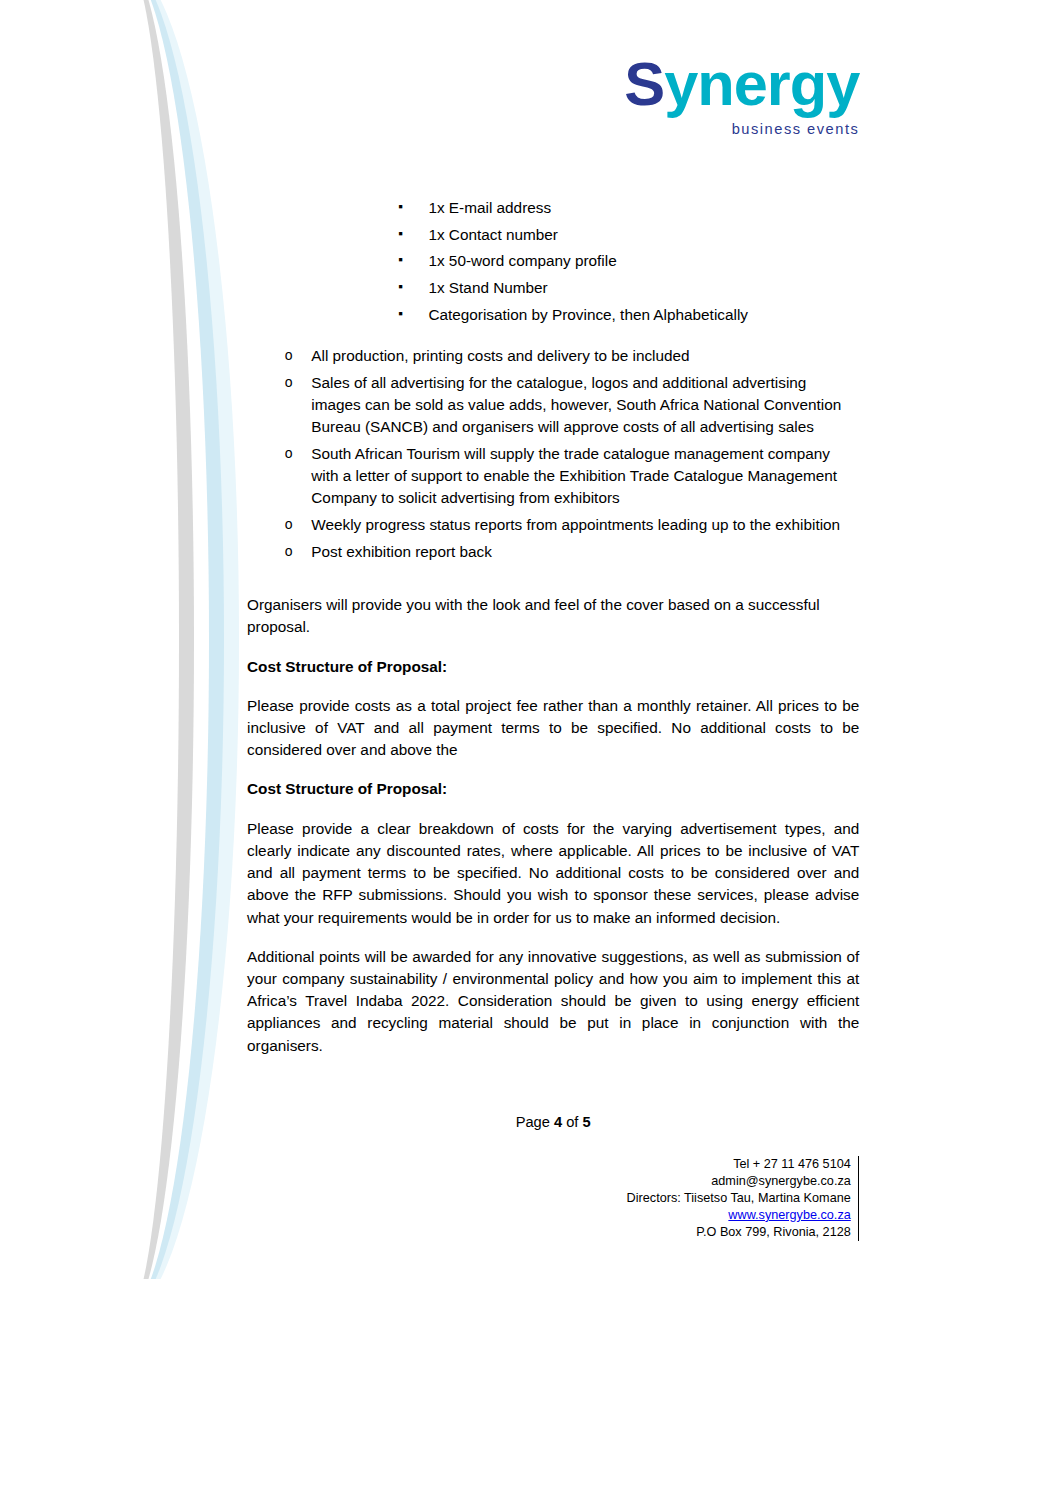Synergy
business events
1x E-mail address
1x Contact number
1x 50-word company profile
1x Stand Number
Categorisation by Province, then Alphabetically
All production, printing costs and delivery to be included
Sales of all advertising for the catalogue, logos and additional advertising images can be sold as value adds, however, South Africa National Convention Bureau (SANCB) and organisers will approve costs of all advertising sales
South African Tourism will supply the trade catalogue management company with a letter of support to enable the Exhibition Trade Catalogue Management Company to solicit advertising from exhibitors
Weekly progress status reports from appointments leading up to the exhibition
Post exhibition report back
Organisers will provide you with the look and feel of the cover based on a successful proposal.
Cost Structure of Proposal:
Please provide costs as a total project fee rather than a monthly retainer. All prices to be inclusive of VAT and all payment terms to be specified. No additional costs to be considered over and above the
Cost Structure of Proposal:
Please provide a clear breakdown of costs for the varying advertisement types, and clearly indicate any discounted rates, where applicable. All prices to be inclusive of VAT and all payment terms to be specified. No additional costs to be considered over and above the RFP submissions. Should you wish to sponsor these services, please advise what your requirements would be in order for us to make an informed decision.
Additional points will be awarded for any innovative suggestions, as well as submission of your company sustainability / environmental policy and how you aim to implement this at Africa’s Travel Indaba 2022. Consideration should be given to using energy efficient appliances and recycling material should be put in place in conjunction with the organisers.
Page 4 of 5
Tel + 27 11 476 5104
admin@synergybe.co.za
Directors: Tiisetso Tau, Martina Komane
www.synergybe.co.za
P.O Box 799, Rivonia, 2128